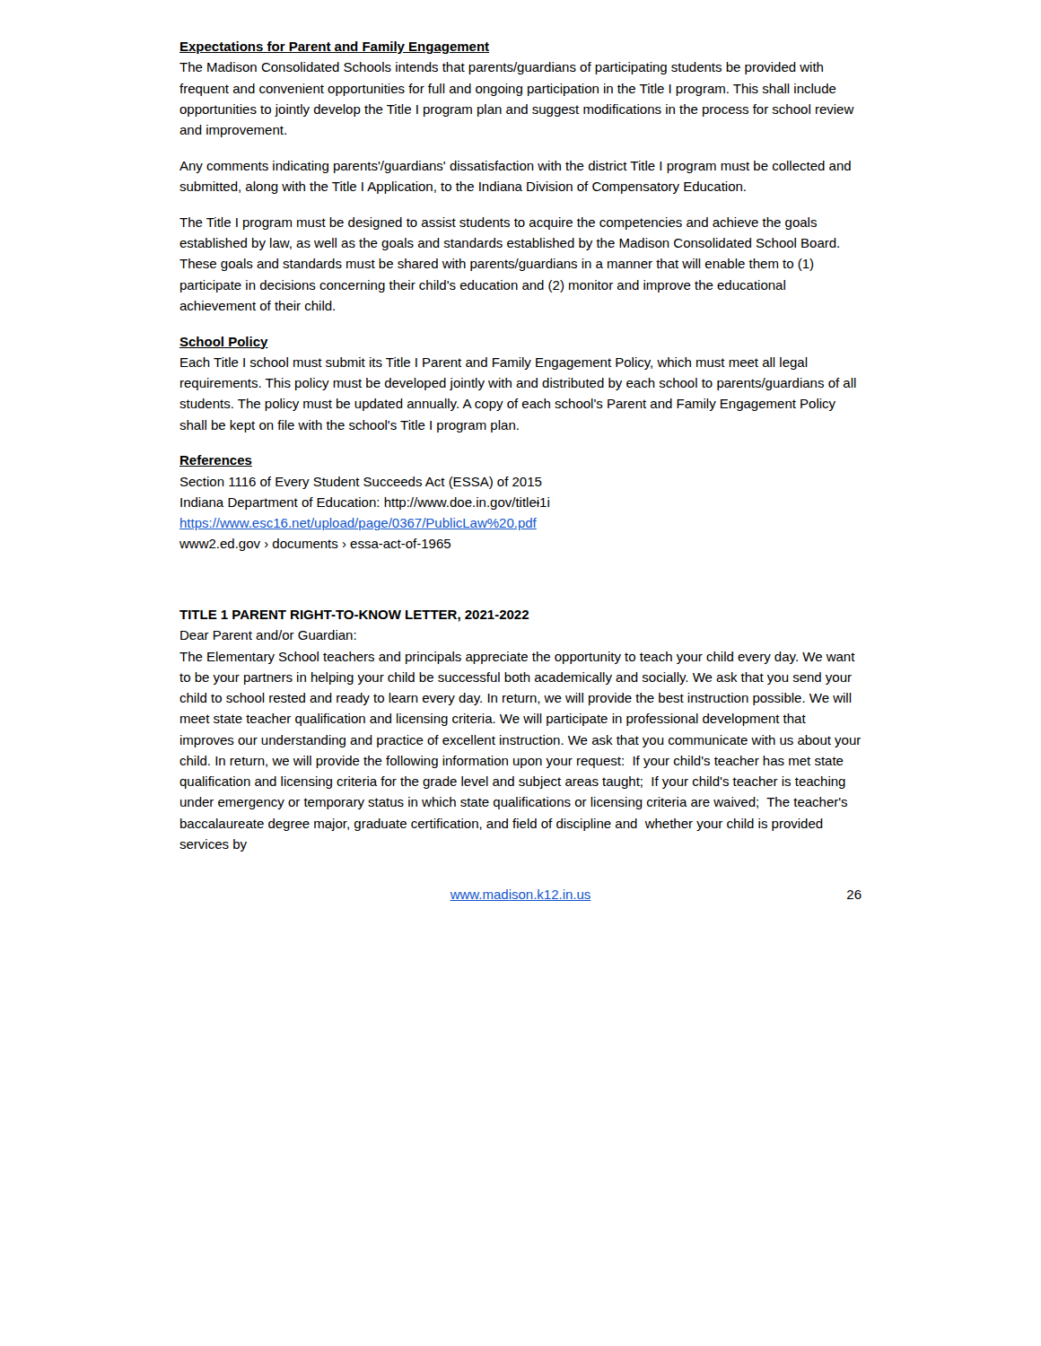Expectations for Parent and Family Engagement
The Madison Consolidated Schools intends that parents/guardians of participating students be provided with frequent and convenient opportunities for full and ongoing participation in the Title I program. This shall include opportunities to jointly develop the Title I program plan and suggest modifications in the process for school review and improvement.
Any comments indicating parents'/guardians' dissatisfaction with the district Title I program must be collected and submitted, along with the Title I Application, to the Indiana Division of Compensatory Education.
The Title I program must be designed to assist students to acquire the competencies and achieve the goals established by law, as well as the goals and standards established by the Madison Consolidated School Board. These goals and standards must be shared with parents/guardians in a manner that will enable them to (1) participate in decisions concerning their child's education and (2) monitor and improve the educational achievement of their child.
School Policy
Each Title I school must submit its Title I Parent and Family Engagement Policy, which must meet all legal requirements. This policy must be developed jointly with and distributed by each school to parents/guardians of all students. The policy must be updated annually. A copy of each school's Parent and Family Engagement Policy shall be kept on file with the school's Title I program plan.
References
Section 1116 of Every Student Succeeds Act (ESSA) of 2015
Indiana Department of Education: http://www.doe.in.gov/titlei1i
https://www.esc16.net/upload/page/0367/PublicLaw%20.pdf
www2.ed.gov › documents › essa-act-of-1965
TITLE 1 PARENT RIGHT-TO-KNOW LETTER, 2021-2022
Dear Parent and/or Guardian:
The Elementary School teachers and principals appreciate the opportunity to teach your child every day. We want to be your partners in helping your child be successful both academically and socially. We ask that you send your child to school rested and ready to learn every day. In return, we will provide the best instruction possible. We will meet state teacher qualification and licensing criteria. We will participate in professional development that improves our understanding and practice of excellent instruction. We ask that you communicate with us about your child. In return, we will provide the following information upon your request: If your child's teacher has met state qualification and licensing criteria for the grade level and subject areas taught; If your child's teacher is teaching under emergency or temporary status in which state qualifications or licensing criteria are waived; The teacher's baccalaureate degree major, graduate certification, and field of discipline and whether your child is provided services by
www.madison.k12.in.us 26